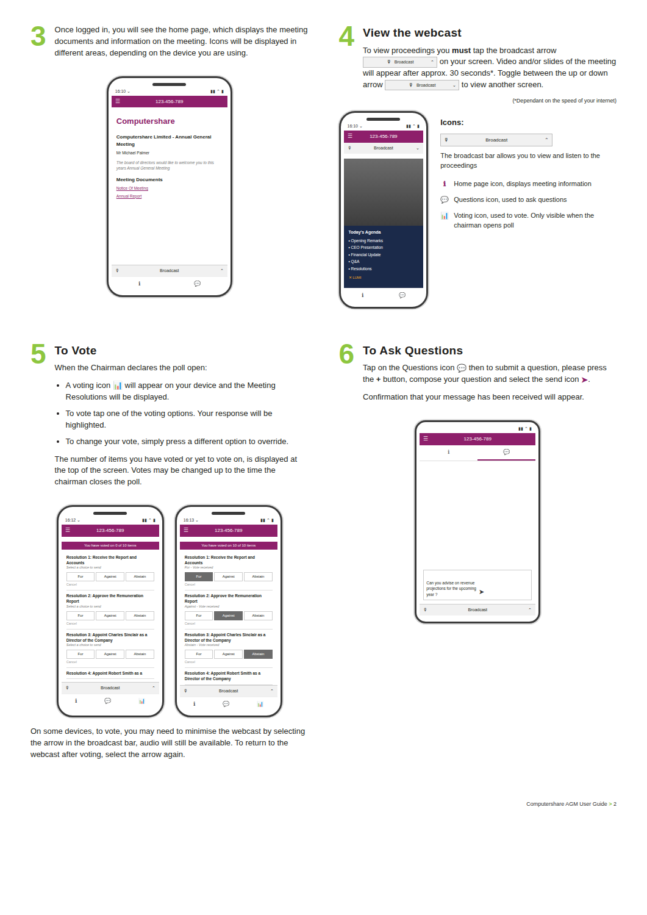3
Once logged in, you will see the home page, which displays the meeting documents and information on the meeting. Icons will be displayed in different areas, depending on the device you are using.
16:10 ⌄▮▮ ⌃ ▮
☰123-456-789
Computershare
Computershare Limited - Annual General Meeting
Mr Michael Palmer
The board of directors would like to welcome you to this years Annual General Meeting
Meeting Documents
Notice Of Meeting Annual Report
🎙Broadcast⌃
ℹ💬
4
View the webcast
To view proceedings you must tap the broadcast arrow 🎙Broadcast⌃ on your screen. Video and/or slides of the meeting will appear after approx. 30 seconds*. Toggle between the up or down arrow 🎙Broadcast⌄ to view another screen.
(*Dependant on the speed of your internet)
16:10 ⌄▮▮ ⌃ ▮
☰123-456-789
🎙Broadcast⌄
Today's Agenda
Opening Remarks
CEO Presentation
Financial Update
Q&A
Resolutions
✕ LUMI
ℹ💬
Icons:
🎙Broadcast⌃
The broadcast bar allows you to view and listen to the proceedings
ℹHome page icon, displays meeting information
💬Questions icon, used to ask questions
📊Voting icon, used to vote. Only visible when the chairman opens poll
5
To Vote
When the Chairman declares the poll open:
A voting icon 📊 will appear on your device and the Meeting Resolutions will be displayed.
To vote tap one of the voting options. Your response will be highlighted.
To change your vote, simply press a different option to override.
The number of items you have voted or yet to vote on, is displayed at the top of the screen. Votes may be changed up to the time the chairman closes the poll.
16:12 ⌄▮▮ ⌃ ▮
☰123-456-789
You have voted on 0 of 10 items
Resolution 1: Receive the Report and Accounts
Select a choice to send
For Against Abstain
Cancel
Resolution 2: Approve the Remuneration Report
Select a choice to send
For Against Abstain
Cancel
Resolution 3: Appoint Charles Sinclair as a Director of the Company
Select a choice to send
For Against Abstain
Cancel
Resolution 4: Appoint Robert Smith as a
🎙Broadcast⌃
ℹ💬📊
16:13 ⌄▮▮ ⌃ ▮
☰123-456-789
You have voted on 10 of 10 items
Resolution 1: Receive the Report and Accounts
For - Vote received
For Against Abstain
Cancel
Resolution 2: Approve the Remuneration Report
Against - Vote received
For Against Abstain
Cancel
Resolution 3: Appoint Charles Sinclair as a Director of the Company
Abstain - Vote received
For Against Abstain
Cancel
Resolution 4: Appoint Robert Smith as a Director of the Company
🎙Broadcast⌃
ℹ💬📊
On some devices, to vote, you may need to minimise the webcast by selecting the arrow in the broadcast bar, audio will still be available. To return to the webcast after voting, select the arrow again.
6
To Ask Questions
Tap on the Questions icon 💬 then to submit a question, please press the + button, compose your question and select the send icon ➤.
Confirmation that your message has been received will appear.
▮▮ ⌃ ▮
☰123-456-789
ℹ
💬
Can you advise on revenue projections for the upcoming year ? ➤
🎙Broadcast⌃
Computershare AGM User Guide > 2